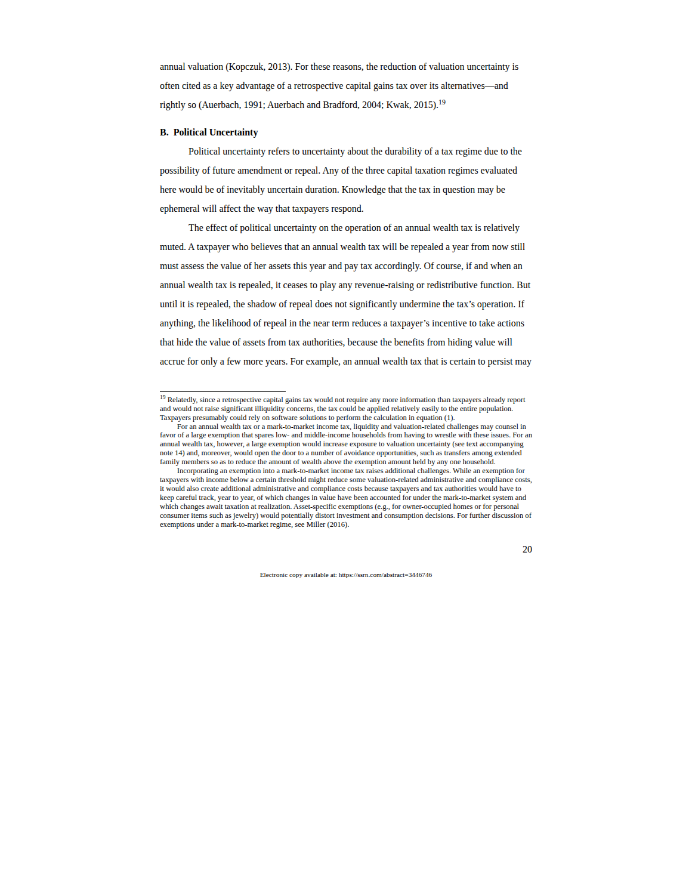annual valuation (Kopczuk, 2013). For these reasons, the reduction of valuation uncertainty is often cited as a key advantage of a retrospective capital gains tax over its alternatives—and rightly so (Auerbach, 1991; Auerbach and Bradford, 2004; Kwak, 2015).19
B. Political Uncertainty
Political uncertainty refers to uncertainty about the durability of a tax regime due to the possibility of future amendment or repeal. Any of the three capital taxation regimes evaluated here would be of inevitably uncertain duration. Knowledge that the tax in question may be ephemeral will affect the way that taxpayers respond.
The effect of political uncertainty on the operation of an annual wealth tax is relatively muted. A taxpayer who believes that an annual wealth tax will be repealed a year from now still must assess the value of her assets this year and pay tax accordingly. Of course, if and when an annual wealth tax is repealed, it ceases to play any revenue-raising or redistributive function. But until it is repealed, the shadow of repeal does not significantly undermine the tax’s operation. If anything, the likelihood of repeal in the near term reduces a taxpayer’s incentive to take actions that hide the value of assets from tax authorities, because the benefits from hiding value will accrue for only a few more years. For example, an annual wealth tax that is certain to persist may
19 Relatedly, since a retrospective capital gains tax would not require any more information than taxpayers already report and would not raise significant illiquidity concerns, the tax could be applied relatively easily to the entire population. Taxpayers presumably could rely on software solutions to perform the calculation in equation (1).
For an annual wealth tax or a mark-to-market income tax, liquidity and valuation-related challenges may counsel in favor of a large exemption that spares low- and middle-income households from having to wrestle with these issues. For an annual wealth tax, however, a large exemption would increase exposure to valuation uncertainty (see text accompanying note 14) and, moreover, would open the door to a number of avoidance opportunities, such as transfers among extended family members so as to reduce the amount of wealth above the exemption amount held by any one household.
Incorporating an exemption into a mark-to-market income tax raises additional challenges. While an exemption for taxpayers with income below a certain threshold might reduce some valuation-related administrative and compliance costs, it would also create additional administrative and compliance costs because taxpayers and tax authorities would have to keep careful track, year to year, of which changes in value have been accounted for under the mark-to-market system and which changes await taxation at realization. Asset-specific exemptions (e.g., for owner-occupied homes or for personal consumer items such as jewelry) would potentially distort investment and consumption decisions. For further discussion of exemptions under a mark-to-market regime, see Miller (2016).
20
Electronic copy available at: https://ssrn.com/abstract=3446746